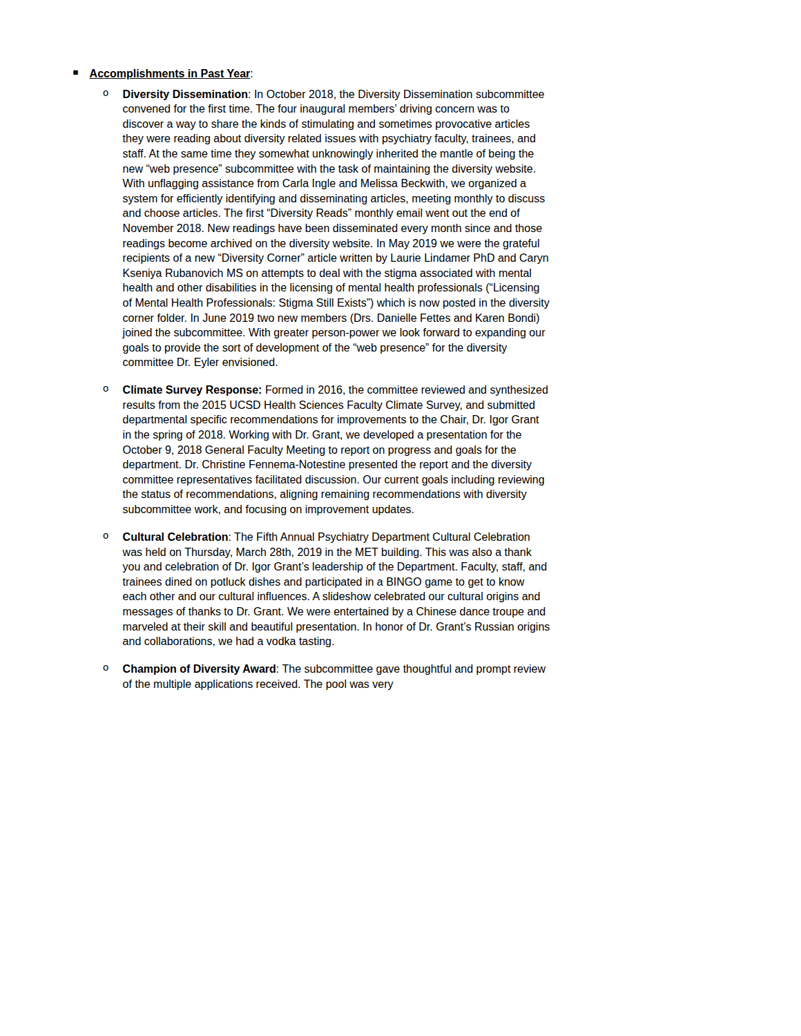Accomplishments in Past Year
:
Diversity Dissemination: In October 2018, the Diversity Dissemination subcommittee convened for the first time. The four inaugural members’ driving concern was to discover a way to share the kinds of stimulating and sometimes provocative articles they were reading about diversity related issues with psychiatry faculty, trainees, and staff. At the same time they somewhat unknowingly inherited the mantle of being the new “web presence” subcommittee with the task of maintaining the diversity website. With unflagging assistance from Carla Ingle and Melissa Beckwith, we organized a system for efficiently identifying and disseminating articles, meeting monthly to discuss and choose articles. The first “Diversity Reads” monthly email went out the end of November 2018. New readings have been disseminated every month since and those readings become archived on the diversity website. In May 2019 we were the grateful recipients of a new “Diversity Corner” article written by Laurie Lindamer PhD and Caryn Kseniya Rubanovich MS on attempts to deal with the stigma associated with mental health and other disabilities in the licensing of mental health professionals (“Licensing of Mental Health Professionals: Stigma Still Exists”) which is now posted in the diversity corner folder. In June 2019 two new members (Drs. Danielle Fettes and Karen Bondi) joined the subcommittee. With greater person-power we look forward to expanding our goals to provide the sort of development of the “web presence” for the diversity committee Dr. Eyler envisioned.
Climate Survey Response: Formed in 2016, the committee reviewed and synthesized results from the 2015 UCSD Health Sciences Faculty Climate Survey, and submitted departmental specific recommendations for improvements to the Chair, Dr. Igor Grant in the spring of 2018. Working with Dr. Grant, we developed a presentation for the October 9, 2018 General Faculty Meeting to report on progress and goals for the department. Dr. Christine Fennema-Notestine presented the report and the diversity committee representatives facilitated discussion. Our current goals including reviewing the status of recommendations, aligning remaining recommendations with diversity subcommittee work, and focusing on improvement updates.
Cultural Celebration: The Fifth Annual Psychiatry Department Cultural Celebration was held on Thursday, March 28th, 2019 in the MET building. This was also a thank you and celebration of Dr. Igor Grant’s leadership of the Department. Faculty, staff, and trainees dined on potluck dishes and participated in a BINGO game to get to know each other and our cultural influences. A slideshow celebrated our cultural origins and messages of thanks to Dr. Grant. We were entertained by a Chinese dance troupe and marveled at their skill and beautiful presentation. In honor of Dr. Grant’s Russian origins and collaborations, we had a vodka tasting.
Champion of Diversity Award: The subcommittee gave thoughtful and prompt review of the multiple applications received. The pool was very